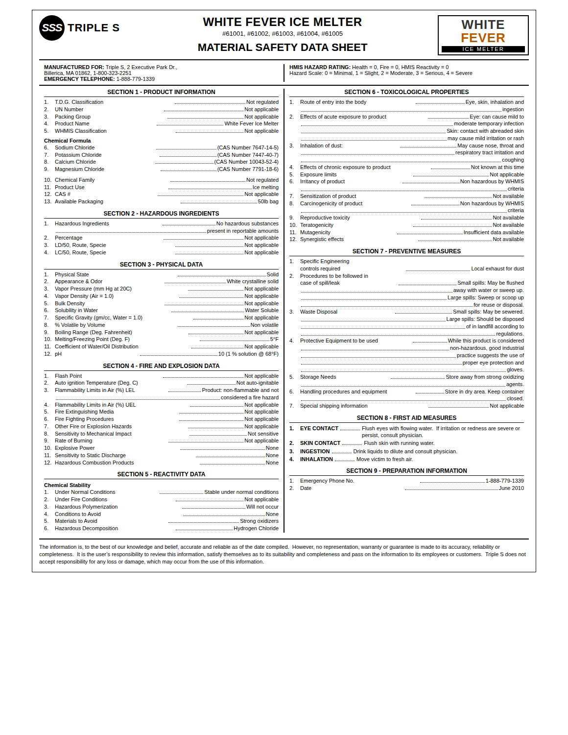SSS
TRIPLE S
WHITE FEVER ICE MELTER
#61001, #61002, #61003, #61004, #61005
MATERIAL SAFETY DATA SHEET
WHITE
FEVER
ICE MELTER
MANUFACTURED FOR: Triple S, 2 Executive Park Dr.,
Billerica, MA 01862, 1-800-323-2251
EMERGENCY TELEPHONE: 1-888-779-1339
HMIS HAZARD RATING: Health = 0, Fire = 0, HMIS Reactivity = 0
Hazard Scale: 0 = Minimal, 1 = Slight, 2 = Moderate, 3 = Serious, 4 = Severe
SECTION 1 - PRODUCT INFORMATION
T.D.G. Classification Not regulated
UN Number Not applicable
Packing Group Not applicable
Product Name White Fever Ice Melter
WHMIS Classification Not applicable
Chemical Formula
Sodium Chloride (CAS Number 7647-14-5)
Potassium Chloride (CAS Number 7447-40-7)
Calcium Chloride (CAS Number 10043-52-4)
Magnesium Chloride (CAS Number 7791-18-6)
Chemical Family Not regulated
Product Use Ice melting
CAS # Not applicable
Available Packaging 50lb bag
SECTION 2 - HAZARDOUS INGREDIENTS
Hazardous Ingredients No hazardous substances
present in reportable amounts
Percentage Not applicable
LD/50, Route, Specie Not applicable
LC/50, Route, Specie Not applicable
SECTION 3 - PHYSICAL DATA
Physical State Solid
Appearance & Odor White crystalline solid
Vapor Pressure (mm Hg at 20C) Not applicable
Vapor Density (Air = 1.0) Not applicable
Bulk Density Not applicable
Solubility in Water Water Soluble
Specific Gravity (gm/cc, Water = 1.0) Not applicable
% Volatile by Volume Non volatile
Boiling Range (Deg. Fahrenheit) Not applicable
Melting/Freezing Point (Deg. F) 5°F
Coefficient of Water/Oil Distribution Not applicable
pH 10 (1 % solution @ 68°F)
SECTION 4 - FIRE AND EXPLOSION DATA
Flash Point Not applicable
Auto ignition Temperature (Deg. C) Not auto-ignitable
Flammability Limits in Air (%) LEL Product: non-flammable and not
considered a fire hazard
Flammability Limits in Air (%) UEL Not applicable
Fire Extinguishing Media Not applicable
Fire Fighting Procedures Not applicable
Other Fire or Explosion Hazards Not applicable
Sensitivity to Mechanical Impact Not sensitive
Rate of Burning Not applicable
Explosive Power None
Sensitivity to Static Discharge None
Hazardous Combustion Products None
SECTION 5 - REACTIVITY DATA
Chemical Stability
Under Normal Conditions Stable under normal conditions
Under Fire Conditions Not applicable
Hazardous Polymerization Will not occur
Conditions to Avoid None
Materials to Avoid Strong oxidizers
Hazardous Decomposition Hydrogen Chloride
SECTION 6 - TOXICOLOGICAL PROPERTIES
Route of entry into the body Eye, skin, inhalation and
ingestion
Effects of acute exposure to product Eye: can cause mild to
moderate temporary infection
Skin: contact with abreaded skin
may cause mild irritation or rash
Inhalation of dust: May cause nose, throat and
respiratory tract irritation and
coughing
Effects of chronic exposure to product Not known at this time
Exposure limits Not applicable
Irritancy of product Non hazardous by WHMIS
criteria
Sensitization of product Not available
Carcinogenicity of product Non hazardous by WHMIS
criteria
Reproductive toxicity Not available
Teratogenicity Not available
Mutagenicity Insufficient data available
Synergistic effects Not available
SECTION 7 - PREVENTIVE MEASURES
Specific Engineering
controls required Local exhaust for dust
Procedures to be followed in
case of spill/leak Small spills: May be flushed
away with water or sweep up.
Large spills: Sweep or scoop up
for reuse or disposal.
Waste Disposal Small spills: May be sewered.
Large spills: Should be disposed
of in landfill according to
regulations.
Protective Equipment to be used While this product is considered
non-hazardous, good industrial
practice suggests the use of
proper eye protection and
gloves.
Storage Needs Store away from strong oxidizing
agents.
Handling procedures and equipment Store in dry area. Keep container
closed.
Special shipping information Not applicable
SECTION 8 - FIRST AID MEASURES
EYE CONTACT Flush eyes with flowing water. If irritation or redness are severe or persist, consult physician.
SKIN CONTACT Flush skin with running water.
INGESTION Drink liquids to dilute and consult physician.
INHALATION Move victim to fresh air.
SECTION 9 - PREPARATION INFORMATION
Emergency Phone No. 1-888-779-1339
Date June 2010
The information is, to the best of our knowledge and belief, accurate and reliable as of the date compiled. However, no representation, warranty or guarantee is made to its accuracy, reliability or completeness. It is the user’s responsibility to review this information, satisfy themselves as to its suitability and completeness and pass on the information to its employees or customers. Triple S does not accept responsibility for any loss or damage, which may occur from the use of this information.